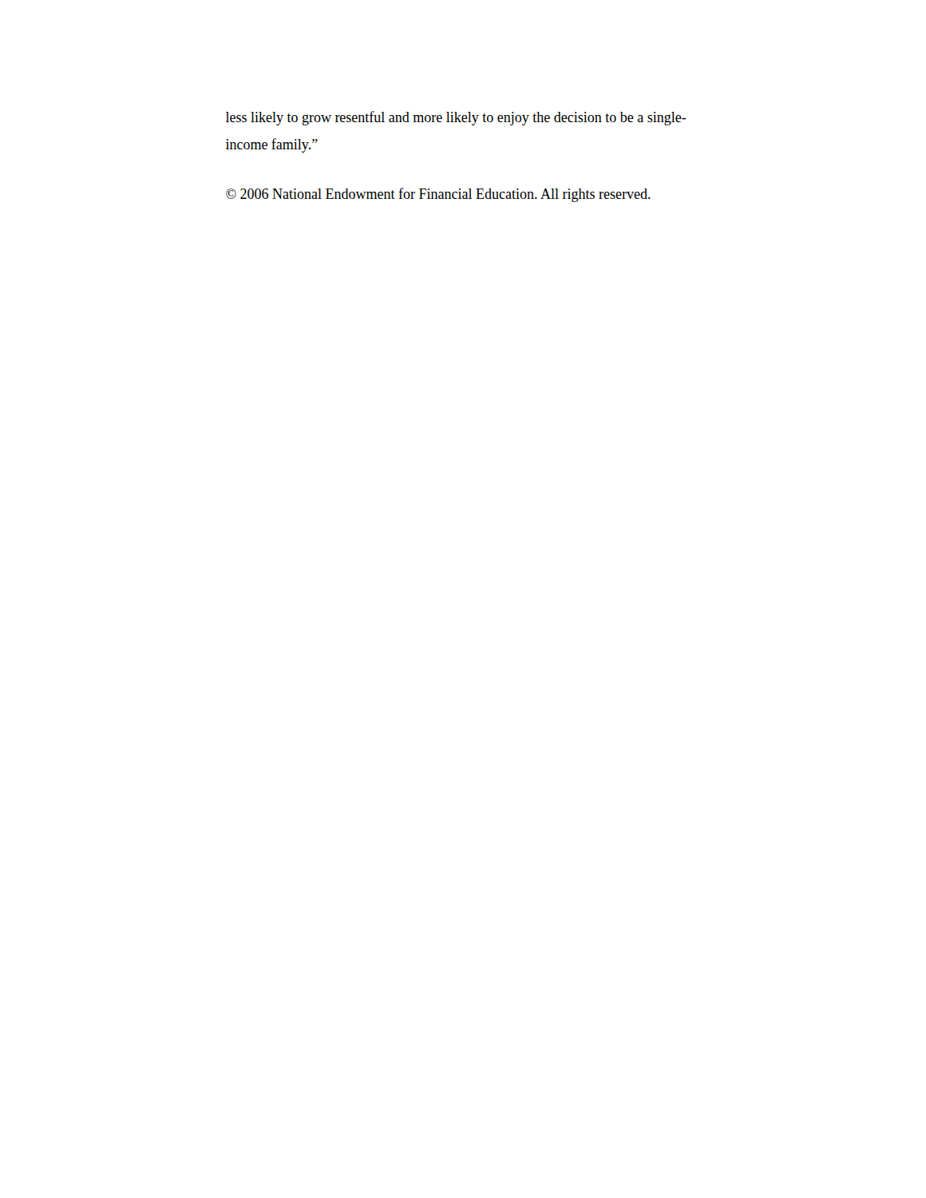less likely to grow resentful and more likely to enjoy the decision to be a single-income family.”
© 2006 National Endowment for Financial Education. All rights reserved.